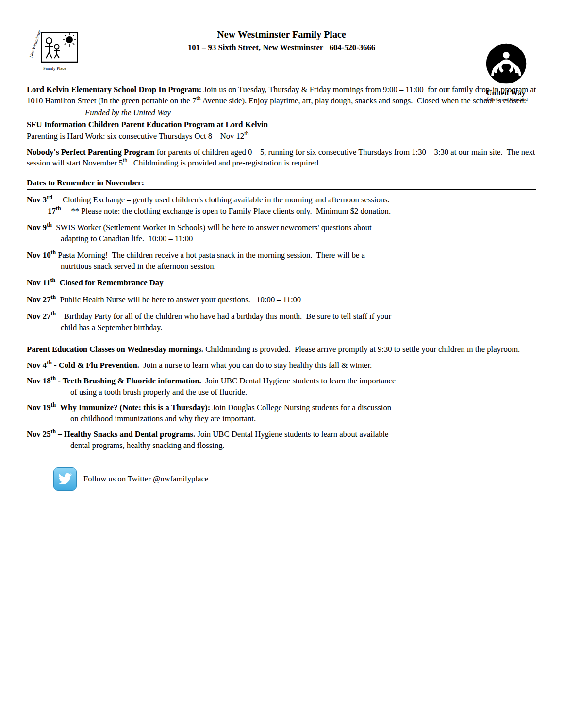New Westminster Family Place
New Westminster Family Place
101 – 93 Sixth Street, New Westminster 604-520-3666
United Way
of the Lower Mainland
Lord Kelvin Elementary School Drop In Program: Join us on Tuesday, Thursday & Friday mornings from 9:00 – 11:00 for our family drop-in program at 1010 Hamilton Street (In the green portable on the 7th Avenue side). Enjoy playtime, art, play dough, snacks and songs. Closed when the school is closed.
Funded by the United Way
SFU Information Children Parent Education Program at Lord Kelvin
Parenting is Hard Work: six consecutive Thursdays Oct 8 – Nov 12th
Nobody's Perfect Parenting Program for parents of children aged 0 – 5, running for six consecutive Thursdays from 1:30 – 3:30 at our main site. The next session will start November 5th. Childminding is provided and pre-registration is required.
Dates to Remember in November:
Nov 3rd Clothing Exchange – gently used children's clothing available in the morning and afternoon sessions.
17th ** Please note: the clothing exchange is open to Family Place clients only. Minimum $2 donation.
Nov 9th SWIS Worker (Settlement Worker In Schools) will be here to answer newcomers' questions about
adapting to Canadian life. 10:00 – 11:00
Nov 10th Pasta Morning! The children receive a hot pasta snack in the morning session. There will be a
nutritious snack served in the afternoon session.
Nov 11th Closed for Remembrance Day
Nov 27th Public Health Nurse will be here to answer your questions. 10:00 – 11:00
Nov 27th Birthday Party for all of the children who have had a birthday this month. Be sure to tell staff if your
child has a September birthday.
Parent Education Classes on Wednesday mornings. Childminding is provided. Please arrive promptly at 9:30 to settle your children in the playroom.
Nov 4th - Cold & Flu Prevention. Join a nurse to learn what you can do to stay healthy this fall & winter.
Nov 18th - Teeth Brushing & Fluoride information. Join UBC Dental Hygiene students to learn the importance
of using a tooth brush properly and the use of fluoride.
Nov 19th Why Immunize? (Note: this is a Thursday): Join Douglas College Nursing students for a discussion
on childhood immunizations and why they are important.
Nov 25th – Healthy Snacks and Dental programs. Join UBC Dental Hygiene students to learn about available
dental programs, healthy snacking and flossing.
Follow us on Twitter @nwfamilyplace